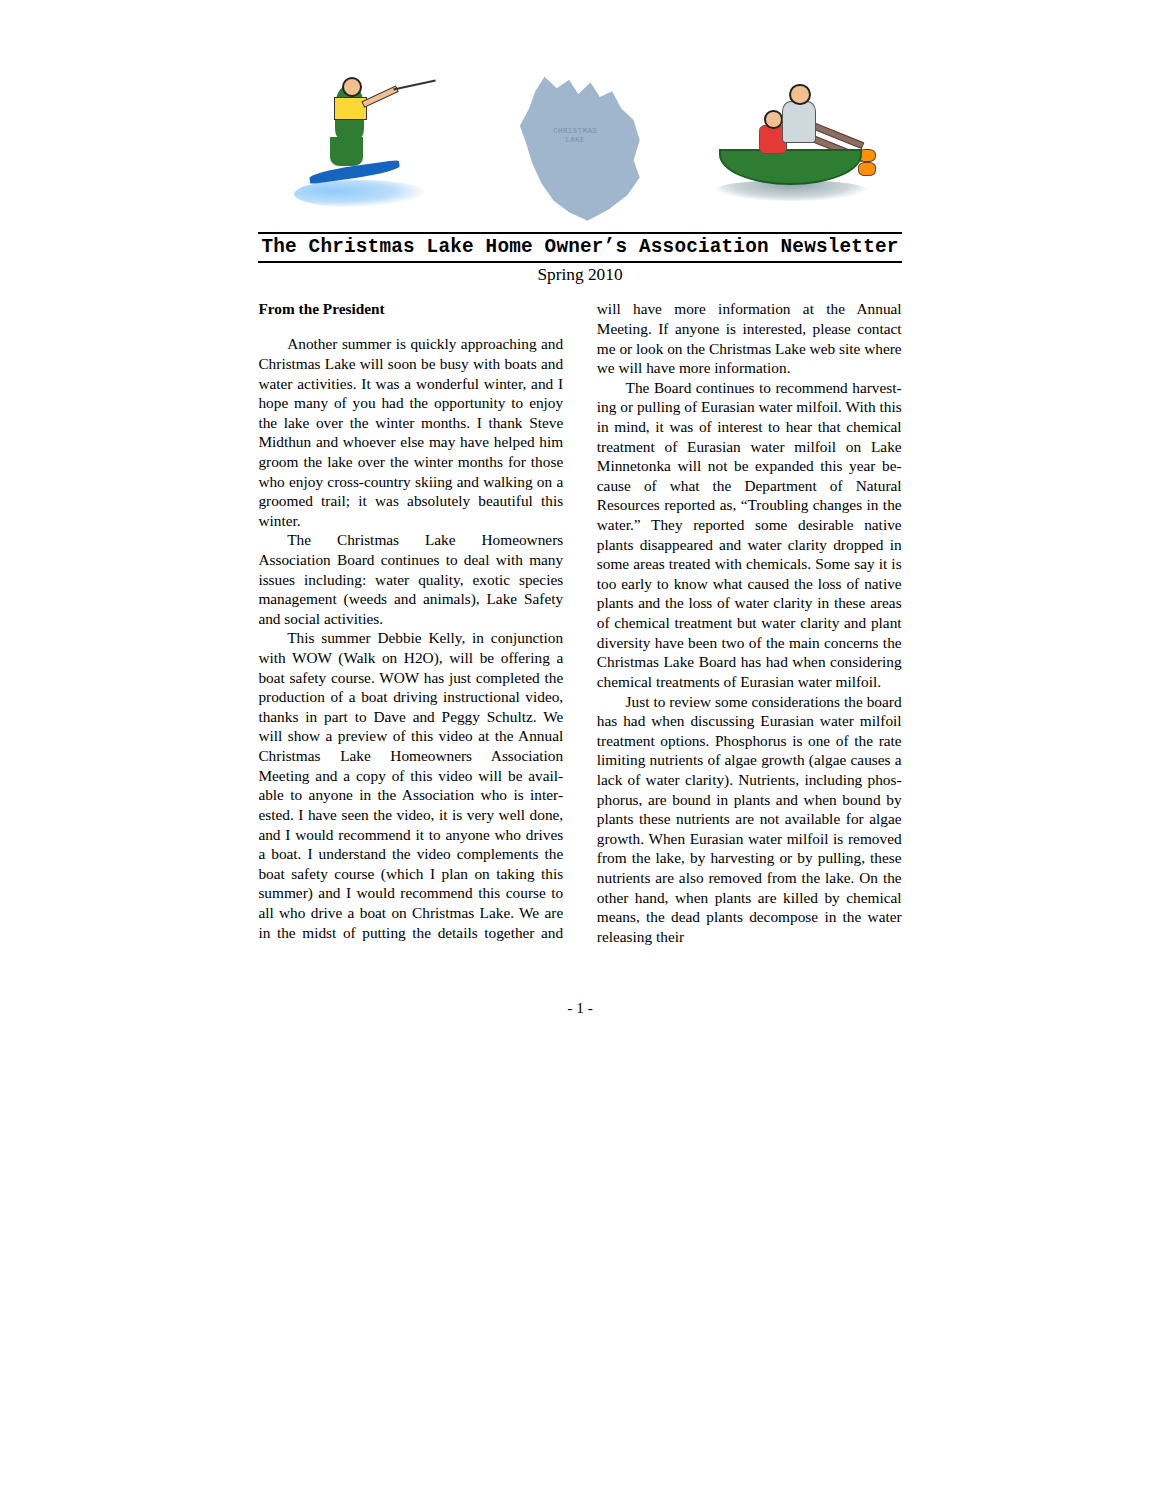CHRISTMAS
LAKE
The Christmas Lake Home Owner’s Association Newsletter
Spring 2010
From the President
Another summer is quickly approaching and Christmas Lake will soon be busy with boats and water activities. It was a wonderful winter, and I hope many of you had the opportunity to enjoy the lake over the winter months. I thank Steve Midthun and whoever else may have helped him groom the lake over the winter months for those who enjoy cross-country skiing and walking on a groomed trail; it was absolutely beautiful this winter.
The Christmas Lake Homeowners Association Board continues to deal with many issues including: water quality, exotic species management (weeds and animals), Lake Safety and social activities.
This summer Debbie Kelly, in conjunction with WOW (Walk on H2O), will be offering a boat safety course. WOW has just completed the production of a boat driving instructional video, thanks in part to Dave and Peggy Schultz. We will show a preview of this video at the Annual Christmas Lake Homeowners Association Meeting and a copy of this video will be available to anyone in the Association who is interested. I have seen the video, it is very well done, and I would recommend it to anyone who drives a boat. I understand the video complements the boat safety course (which I plan on taking this summer) and I would recommend this course to all who drive a boat on Christmas Lake. We are in the midst of putting the details together and will have more information at the Annual Meeting. If anyone is interested, please contact me or look on the Christmas Lake web site where we will have more information.
The Board continues to recommend harvesting or pulling of Eurasian water milfoil. With this in mind, it was of interest to hear that chemical treatment of Eurasian water milfoil on Lake Minnetonka will not be expanded this year because of what the Department of Natural Resources reported as, “Troubling changes in the water.” They reported some desirable native plants disappeared and water clarity dropped in some areas treated with chemicals. Some say it is too early to know what caused the loss of native plants and the loss of water clarity in these areas of chemical treatment but water clarity and plant diversity have been two of the main concerns the Christmas Lake Board has had when considering chemical treatments of Eurasian water milfoil.
Just to review some considerations the board has had when discussing Eurasian water milfoil treatment options. Phosphorus is one of the rate limiting nutrients of algae growth (algae causes a lack of water clarity). Nutrients, including phosphorus, are bound in plants and when bound by plants these nutrients are not available for algae growth. When Eurasian water milfoil is removed from the lake, by harvesting or by pulling, these nutrients are also removed from the lake. On the other hand, when plants are killed by chemical means, the dead plants decompose in the water releasing their
- 1 -